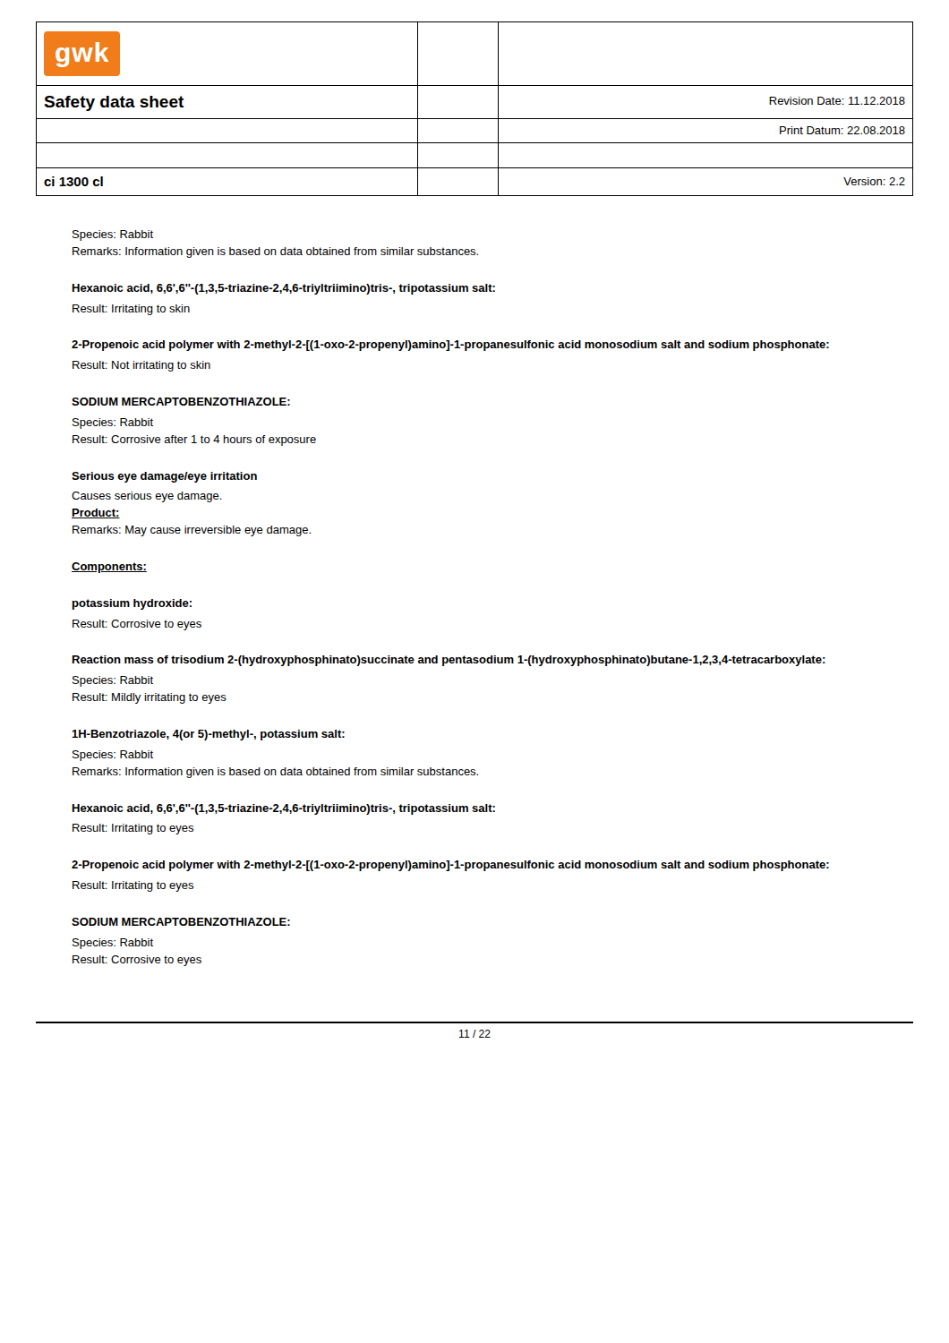| gwk | | |
| Safety data sheet | | Revision Date: 11.12.2018 |
| | | Print Datum: 22.08.2018 |
| ci 1300 cl | | Version: 2.2 |
Species: Rabbit
Remarks: Information given is based on data obtained from similar substances.
Hexanoic acid, 6,6',6''-(1,3,5-triazine-2,4,6-triyltriimino)tris-, tripotassium salt:
Result: Irritating to skin
2-Propenoic acid polymer with 2-methyl-2-[(1-oxo-2-propenyl)amino]-1-propanesulfonic acid monosodium salt and sodium phosphonate:
Result: Not irritating to skin
SODIUM MERCAPTOBENZOTHIAZOLE:
Species: Rabbit
Result: Corrosive after 1 to 4 hours of exposure
Serious eye damage/eye irritation
Causes serious eye damage.
Product:
Remarks: May cause irreversible eye damage.
Components:
potassium hydroxide:
Result: Corrosive to eyes
Reaction mass of trisodium 2-(hydroxyphosphinato)succinate and pentasodium 1-(hydroxyphosphinato)butane-1,2,3,4-tetracarboxylate:
Species: Rabbit
Result: Mildly irritating to eyes
1H-Benzotriazole, 4(or 5)-methyl-, potassium salt:
Species: Rabbit
Remarks: Information given is based on data obtained from similar substances.
Hexanoic acid, 6,6',6''-(1,3,5-triazine-2,4,6-triyltriimino)tris-, tripotassium salt:
Result: Irritating to eyes
2-Propenoic acid polymer with 2-methyl-2-[(1-oxo-2-propenyl)amino]-1-propanesulfonic acid monosodium salt and sodium phosphonate:
Result: Irritating to eyes
SODIUM MERCAPTOBENZOTHIAZOLE:
Species: Rabbit
Result: Corrosive to eyes
11 / 22